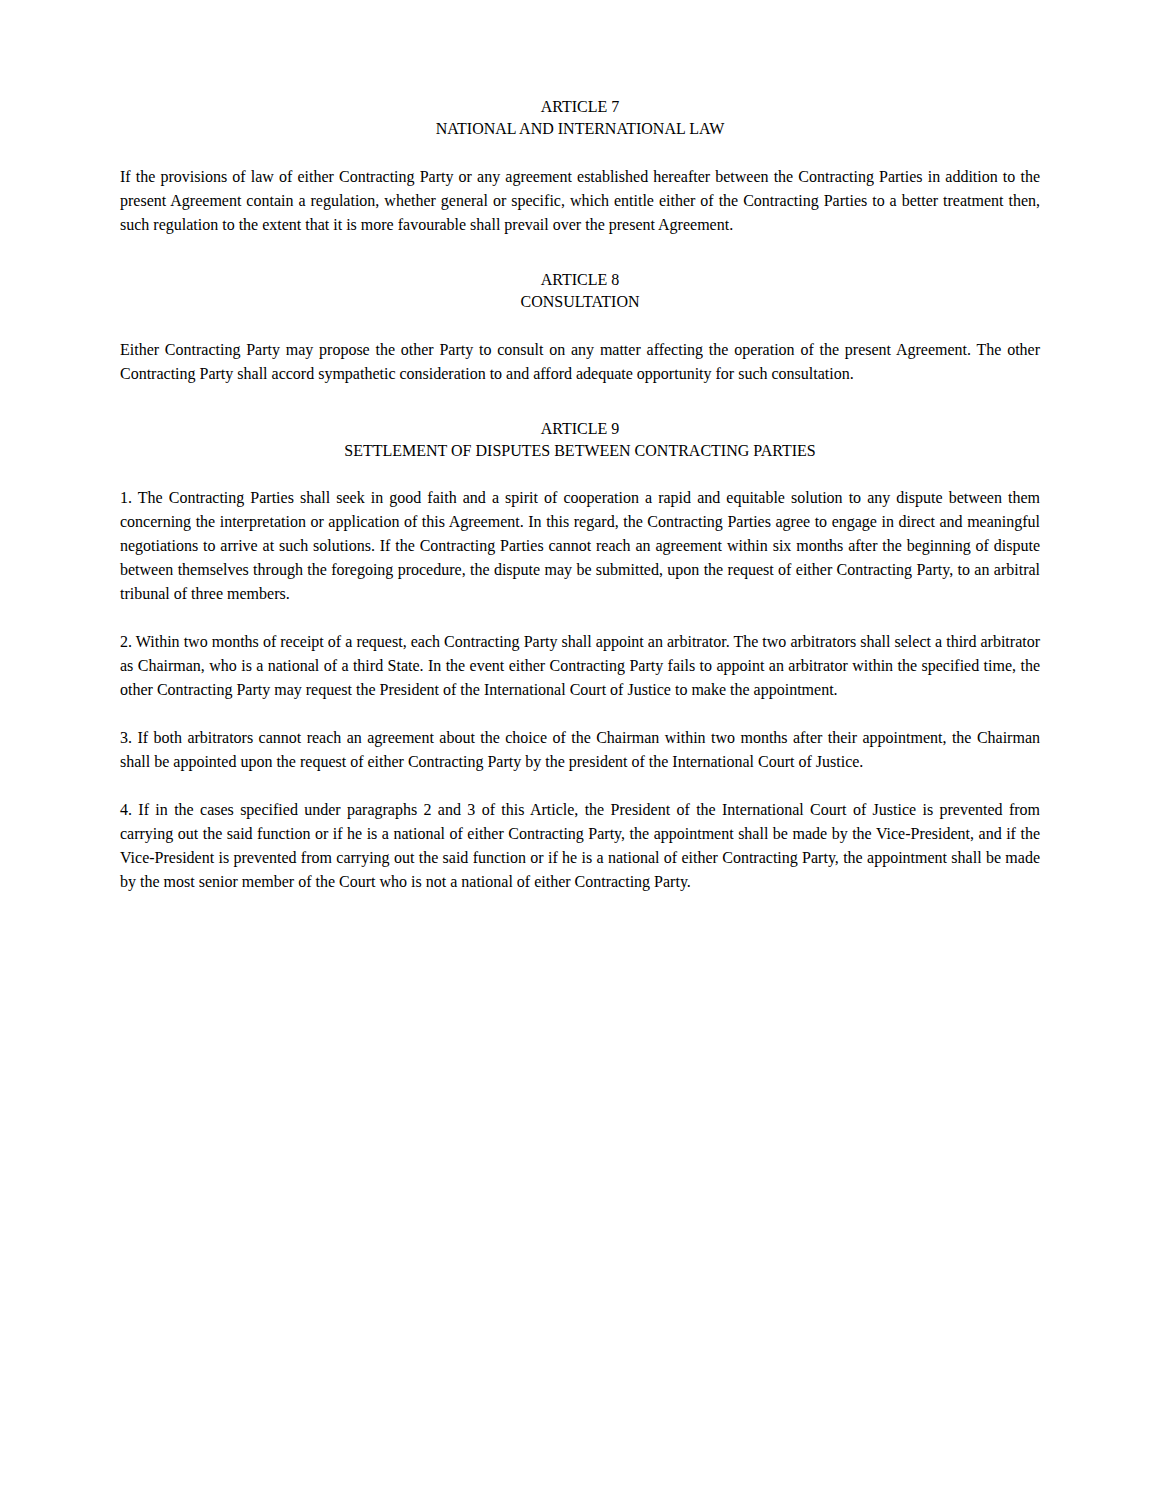ARTICLE 7 NATIONAL AND INTERNATIONAL LAW
If the provisions of law of either Contracting Party or any agreement established hereafter between the Contracting Parties in addition to the present Agreement contain a regulation, whether general or specific, which entitle either of the Contracting Parties to a better treatment then, such regulation to the extent that it is more favourable shall prevail over the present Agreement.
ARTICLE 8 CONSULTATION
Either Contracting Party may propose the other Party to consult on any matter affecting the operation of the present Agreement. The other Contracting Party shall accord sympathetic consideration to and afford adequate opportunity for such consultation.
ARTICLE 9 SETTLEMENT OF DISPUTES BETWEEN CONTRACTING PARTIES
1. The Contracting Parties shall seek in good faith and a spirit of cooperation a rapid and equitable solution to any dispute between them concerning the interpretation or application of this Agreement. In this regard, the Contracting Parties agree to engage in direct and meaningful negotiations to arrive at such solutions. If the Contracting Parties cannot reach an agreement within six months after the beginning of dispute between themselves through the foregoing procedure, the dispute may be submitted, upon the request of either Contracting Party, to an arbitral tribunal of three members.
2. Within two months of receipt of a request, each Contracting Party shall appoint an arbitrator. The two arbitrators shall select a third arbitrator as Chairman, who is a national of a third State. In the event either Contracting Party fails to appoint an arbitrator within the specified time, the other Contracting Party may request the President of the International Court of Justice to make the appointment.
3. If both arbitrators cannot reach an agreement about the choice of the Chairman within two months after their appointment, the Chairman shall be appointed upon the request of either Contracting Party by the president of the International Court of Justice.
4. If in the cases specified under paragraphs 2 and 3 of this Article, the President of the International Court of Justice is prevented from carrying out the said function or if he is a national of either Contracting Party, the appointment shall be made by the Vice-President, and if the Vice-President is prevented from carrying out the said function or if he is a national of either Contracting Party, the appointment shall be made by the most senior member of the Court who is not a national of either Contracting Party.